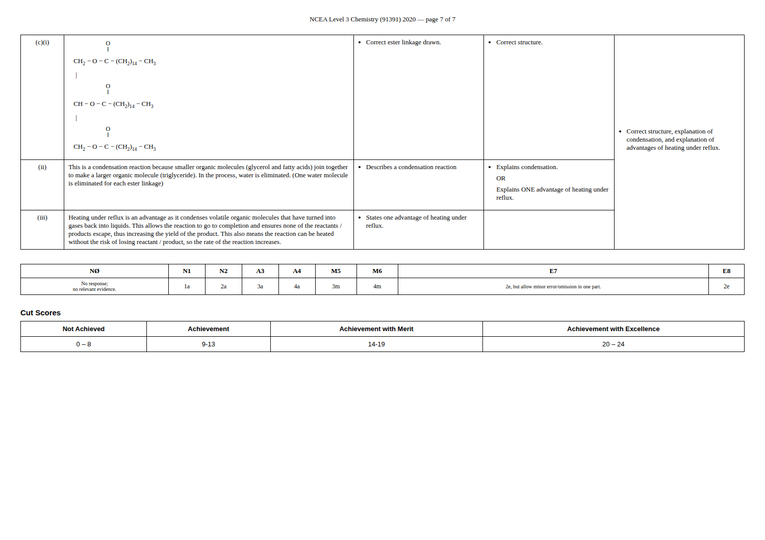NCEA Level 3 Chemistry (91391) 2020 — page 7 of 7
| (c)(i) | O ‖ CH 2 − O − C − (CH 2 ) 14 − CH 3 / O ‖ CH − O − C − (CH 2 ) 14 − CH 3 / O ‖ CH 2 − O − C − (CH 2 ) 14 − CH 3 | Correct ester linkage drawn. | Correct structure. | Correct structure, explanation of condensation, and explanation of advantages of heating under reflux. |
| (ii) | This is a condensation reaction because smaller organic molecules (glycerol and fatty acids) join together to make a larger organic molecule (triglyceride). In the process, water is eliminated. (One water molecule is eliminated for each ester linkage) | Describes a condensation reaction | Explains condensation. OR Explains ONE advantage of heating under reflux. |
| (iii) | Heating under reflux is an advantage as it condenses volatile organic molecules that have turned into gases back into liquids. This allows the reaction to go to completion and ensures none of the reactants / products escape, thus increasing the yield of the product. This also means the reaction can be heated without the risk of losing reactant / product, so the rate of the reaction increases. | States one advantage of heating under reflux. | |
| NØ | N1 | N2 | A3 | A4 | M5 | M6 | E7 | E8 |
| --- | --- | --- | --- | --- | --- | --- | --- | --- |
| No response; no relevant evidence. | 1a | 2a | 3a | 4a | 3m | 4m | 2e, but allow minor error/omission in one part. | 2e |
Cut Scores
| Not Achieved | Achievement | Achievement with Merit | Achievement with Excellence |
| --- | --- | --- | --- |
| 0 – 8 | 9-13 | 14-19 | 20 – 24 |